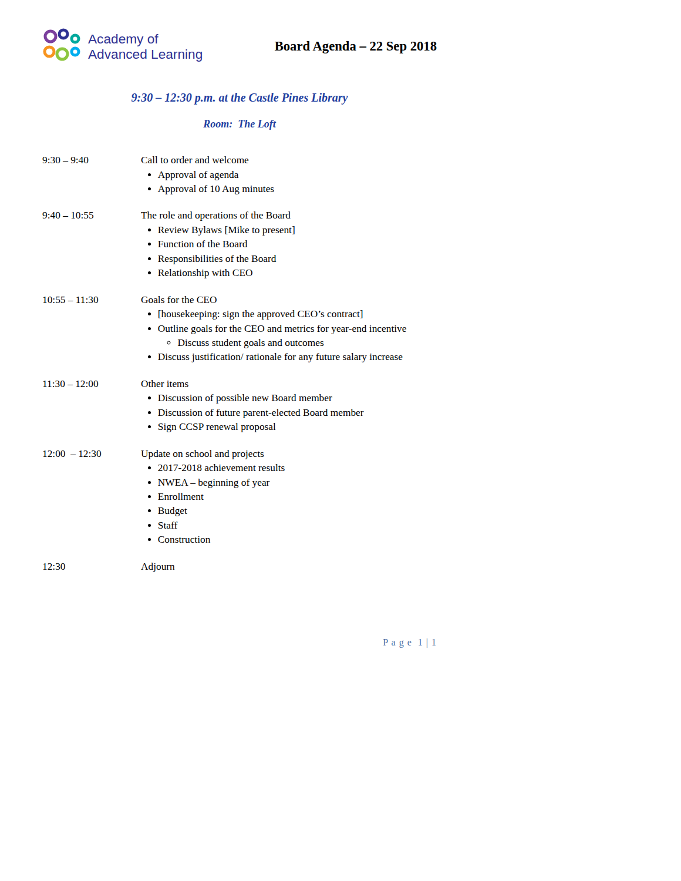Academy of Advanced Learning
Board Agenda – 22 Sep 2018
9:30 – 12:30 p.m. at the Castle Pines Library
Room: The Loft
| 9:30 – 9:40 | Call to order and welcome Approval of agenda Approval of 10 Aug minutes |
| 9:40 – 10:55 | The role and operations of the Board Review Bylaws [Mike to present] Function of the Board Responsibilities of the Board Relationship with CEO |
| 10:55 – 11:30 | Goals for the CEO [housekeeping: sign the approved CEO’s contract] Outline goals for the CEO and metrics for year-end incentive Discuss student goals and outcomes Discuss justification/ rationale for any future salary increase |
| 11:30 – 12:00 | Other items Discussion of possible new Board member Discussion of future parent-elected Board member Sign CCSP renewal proposal |
| 12:00 – 12:30 | Update on school and projects 2017-2018 achievement results NWEA – beginning of year Enrollment Budget Staff Construction |
| 12:30 | Adjourn |
P a g e 1 | 1